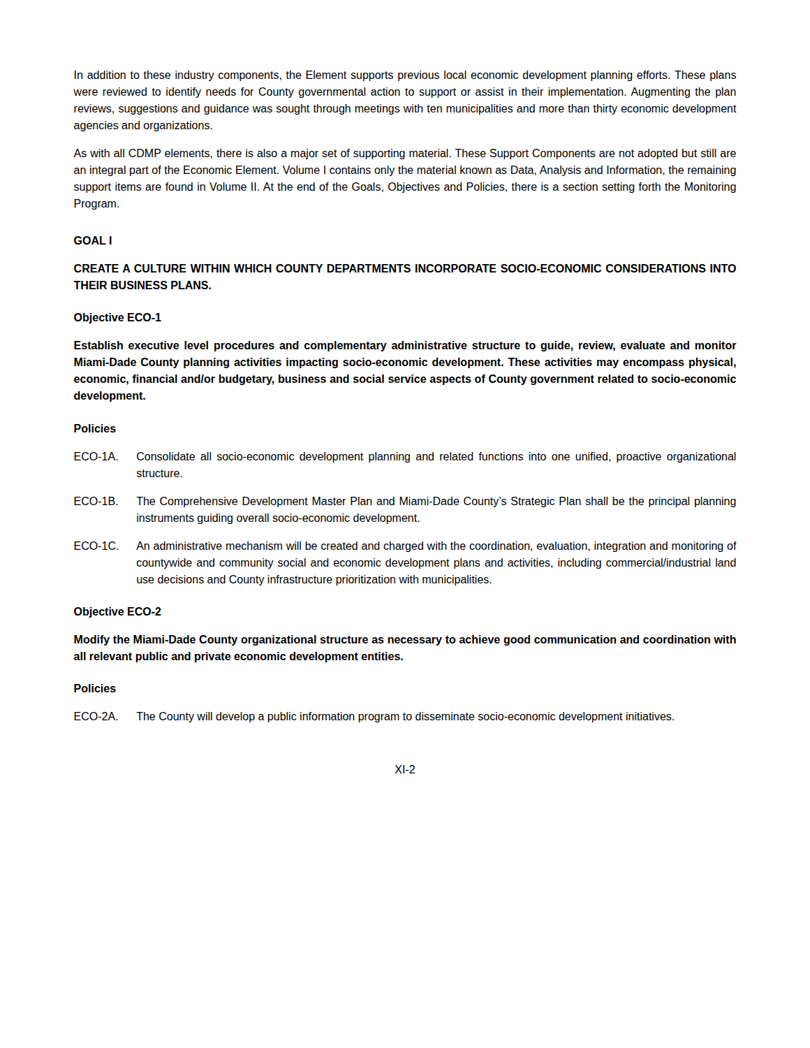In addition to these industry components, the Element supports previous local economic development planning efforts. These plans were reviewed to identify needs for County governmental action to support or assist in their implementation. Augmenting the plan reviews, suggestions and guidance was sought through meetings with ten municipalities and more than thirty economic development agencies and organizations.
As with all CDMP elements, there is also a major set of supporting material. These Support Components are not adopted but still are an integral part of the Economic Element. Volume I contains only the material known as Data, Analysis and Information, the remaining support items are found in Volume II. At the end of the Goals, Objectives and Policies, there is a section setting forth the Monitoring Program.
GOAL I
CREATE A CULTURE WITHIN WHICH COUNTY DEPARTMENTS INCORPORATE SOCIO-ECONOMIC CONSIDERATIONS INTO THEIR BUSINESS PLANS.
Objective ECO-1
Establish executive level procedures and complementary administrative structure to guide, review, evaluate and monitor Miami-Dade County planning activities impacting socio-economic development. These activities may encompass physical, economic, financial and/or budgetary, business and social service aspects of County government related to socio-economic development.
Policies
| ECO-1A. | Consolidate all socio-economic development planning and related functions into one unified, proactive organizational structure. |
| ECO-1B. | The Comprehensive Development Master Plan and Miami-Dade County’s Strategic Plan shall be the principal planning instruments guiding overall socio-economic development. |
| ECO-1C. | An administrative mechanism will be created and charged with the coordination, evaluation, integration and monitoring of countywide and community social and economic development plans and activities, including commercial/industrial land use decisions and County infrastructure prioritization with municipalities. |
Objective ECO-2
Modify the Miami-Dade County organizational structure as necessary to achieve good communication and coordination with all relevant public and private economic development entities.
Policies
| ECO-2A. | The County will develop a public information program to disseminate socio-economic development initiatives. |
XI-2